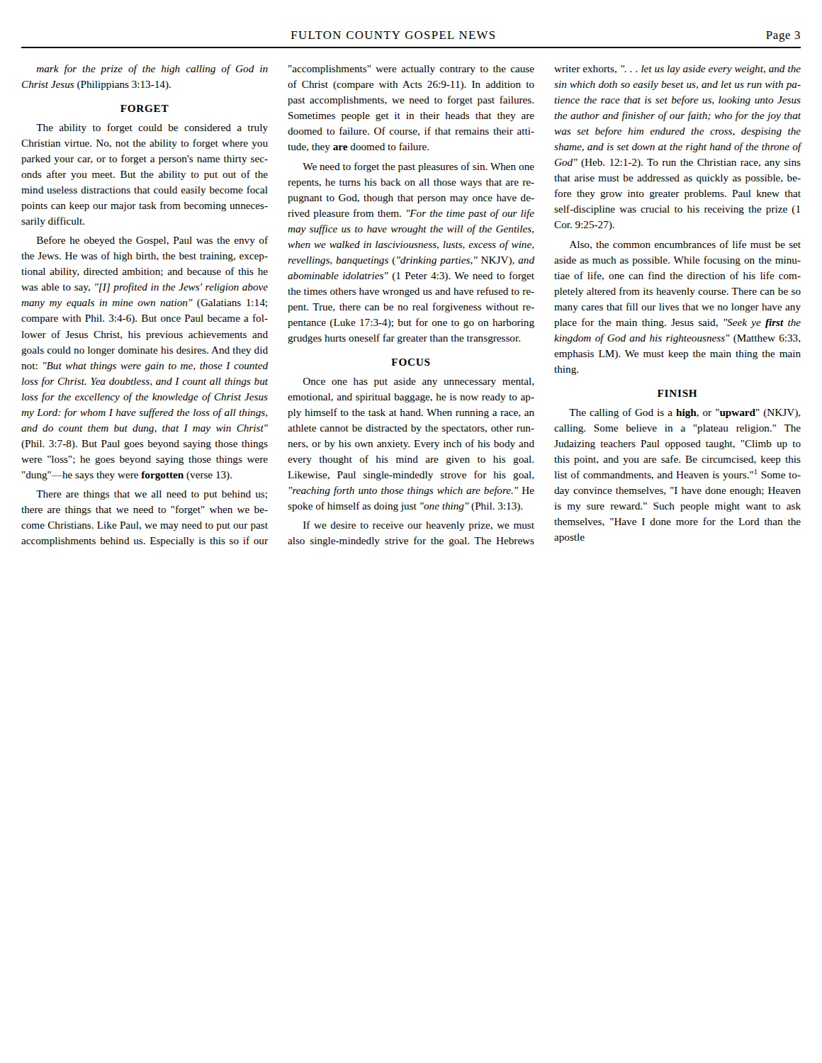FULTON COUNTY GOSPEL NEWS Page 3
mark for the prize of the high calling of God in Christ Jesus (Philippians 3:13-14).
FORGET
The ability to forget could be considered a truly Christian virtue. No, not the ability to forget where you parked your car, or to forget a person's name thirty seconds after you meet. But the ability to put out of the mind useless distractions that could easily become focal points can keep our major task from becoming unnecessarily difficult.
Before he obeyed the Gospel, Paul was the envy of the Jews. He was of high birth, the best training, exceptional ability, directed ambition; and because of this he was able to say, "[I] profited in the Jews' religion above many my equals in mine own nation" (Galatians 1:14; compare with Phil. 3:4-6). But once Paul became a follower of Jesus Christ, his previous achievements and goals could no longer dominate his desires. And they did not: "But what things were gain to me, those I counted loss for Christ. Yea doubtless, and I count all things but loss for the excellency of the knowledge of Christ Jesus my Lord: for whom I have suffered the loss of all things, and do count them but dung, that I may win Christ" (Phil. 3:7-8). But Paul goes beyond saying those things were "loss"; he goes beyond saying those things were "dung"—he says they were forgotten (verse 13).
There are things that we all need to put behind us; there are things that we need to "forget" when we become Christians. Like Paul, we may need to put our past accomplishments behind us. Especially is this so if our "accomplishments" were actually contrary to the cause of Christ (compare with Acts 26:9-11). In addition to past accomplishments, we need to forget past failures. Sometimes people get it in their heads that they are doomed to failure. Of course, if that remains their attitude, they are doomed to failure.
We need to forget the past pleasures of sin. When one repents, he turns his back on all those ways that are repugnant to God, though that person may once have derived pleasure from them. "For the time past of our life may suffice us to have wrought the will of the Gentiles, when we walked in lasciviousness, lusts, excess of wine, revellings, banquetings ("drinking parties," NKJV), and abominable idolatries" (1 Peter 4:3). We need to forget the times others have wronged us and have refused to repent. True, there can be no real forgiveness without repentance (Luke 17:3-4); but for one to go on harboring grudges hurts oneself far greater than the transgressor.
FOCUS
Once one has put aside any unnecessary mental, emotional, and spiritual baggage, he is now ready to apply himself to the task at hand. When running a race, an athlete cannot be distracted by the spectators, other runners, or by his own anxiety. Every inch of his body and every thought of his mind are given to his goal. Likewise, Paul single-mindedly strove for his goal, "reaching forth unto those things which are before." He spoke of himself as doing just "one thing" (Phil. 3:13).
If we desire to receive our heavenly prize, we must also single-mindedly strive for the goal. The Hebrews writer exhorts, ". . . let us lay aside every weight, and the sin which doth so easily beset us, and let us run with patience the race that is set before us, looking unto Jesus the author and finisher of our faith; who for the joy that was set before him endured the cross, despising the shame, and is set down at the right hand of the throne of God" (Heb. 12:1-2). To run the Christian race, any sins that arise must be addressed as quickly as possible, before they grow into greater problems. Paul knew that self-discipline was crucial to his receiving the prize (1 Cor. 9:25-27).
Also, the common encumbrances of life must be set aside as much as possible. While focusing on the minutiae of life, one can find the direction of his life completely altered from its heavenly course. There can be so many cares that fill our lives that we no longer have any place for the main thing. Jesus said, "Seek ye first the kingdom of God and his righteousness" (Matthew 6:33, emphasis LM). We must keep the main thing the main thing.
FINISH
The calling of God is a high, or "upward" (NKJV), calling. Some believe in a "plateau religion." The Judaizing teachers Paul opposed taught, "Climb up to this point, and you are safe. Be circumcised, keep this list of commandments, and Heaven is yours."1 Some today convince themselves, "I have done enough; Heaven is my sure reward." Such people might want to ask themselves, "Have I done more for the Lord than the apostle